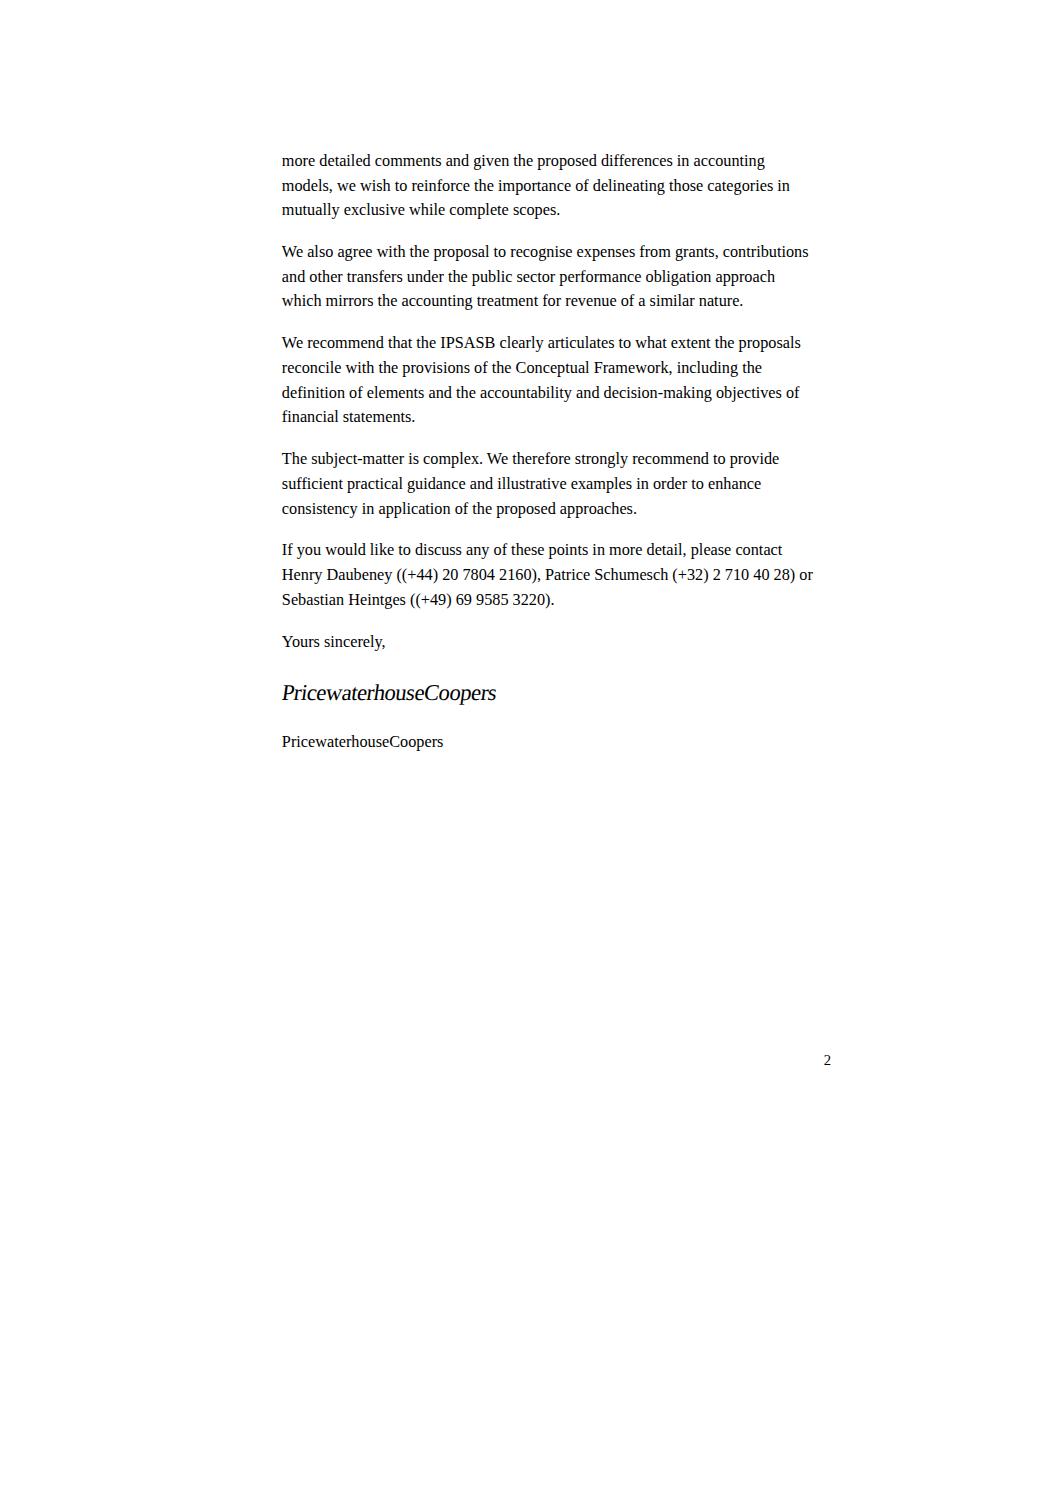more detailed comments and given the proposed differences in accounting models, we wish to reinforce the importance of delineating those categories in mutually exclusive while complete scopes.
We also agree with the proposal to recognise expenses from grants, contributions and other transfers under the public sector performance obligation approach which mirrors the accounting treatment for revenue of a similar nature.
We recommend that the IPSASB clearly articulates to what extent the proposals reconcile with the provisions of the Conceptual Framework, including the definition of elements and the accountability and decision-making objectives of financial statements.
The subject-matter is complex. We therefore strongly recommend to provide sufficient practical guidance and illustrative examples in order to enhance consistency in application of the proposed approaches.
If you would like to discuss any of these points in more detail, please contact Henry Daubeney ((+44) 20 7804 2160), Patrice Schumesch (+32) 2 710 40 28) or Sebastian Heintges ((+49) 69 9585 3220).
Yours sincerely,
PricewaterhouseCoopers
PricewaterhouseCoopers
2